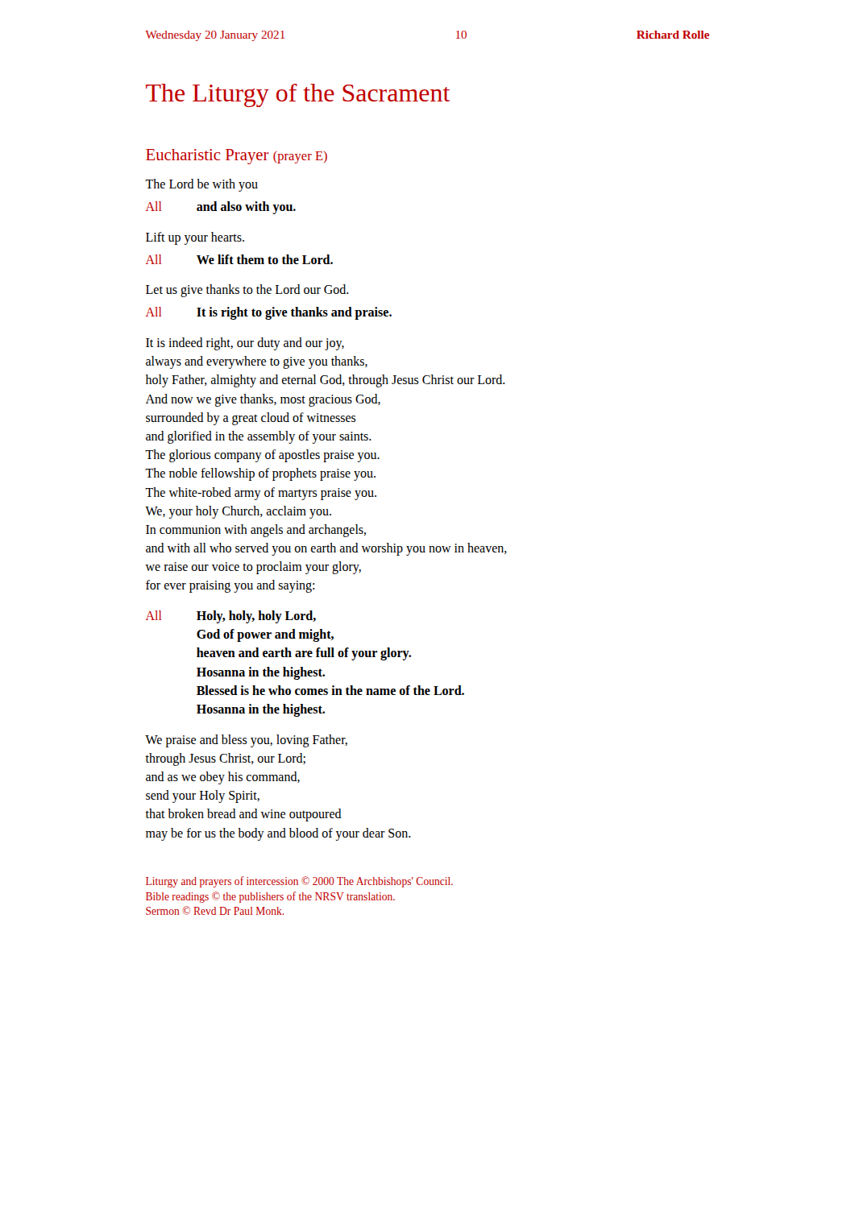Wednesday 20 January 2021 10 Richard Rolle
The Liturgy of the Sacrament
Eucharistic Prayer (prayer E)
The Lord be with you
All and also with you.
Lift up your hearts.
All We lift them to the Lord.
Let us give thanks to the Lord our God.
All It is right to give thanks and praise.
It is indeed right, our duty and our joy,
always and everywhere to give you thanks,
holy Father, almighty and eternal God, through Jesus Christ our Lord.
And now we give thanks, most gracious God,
surrounded by a great cloud of witnesses
and glorified in the assembly of your saints.
The glorious company of apostles praise you.
The noble fellowship of prophets praise you.
The white-robed army of martyrs praise you.
We, your holy Church, acclaim you.
In communion with angels and archangels,
and with all who served you on earth and worship you now in heaven,
we raise our voice to proclaim your glory,
for ever praising you and saying:
All
Holy, holy, holy Lord,
God of power and might,
heaven and earth are full of your glory.
Hosanna in the highest.
Blessed is he who comes in the name of the Lord.
Hosanna in the highest.
We praise and bless you, loving Father,
through Jesus Christ, our Lord;
and as we obey his command,
send your Holy Spirit,
that broken bread and wine outpoured
may be for us the body and blood of your dear Son.
Liturgy and prayers of intercession © 2000 The Archbishops' Council.
Bible readings © the publishers of the NRSV translation.
Sermon © Revd Dr Paul Monk.